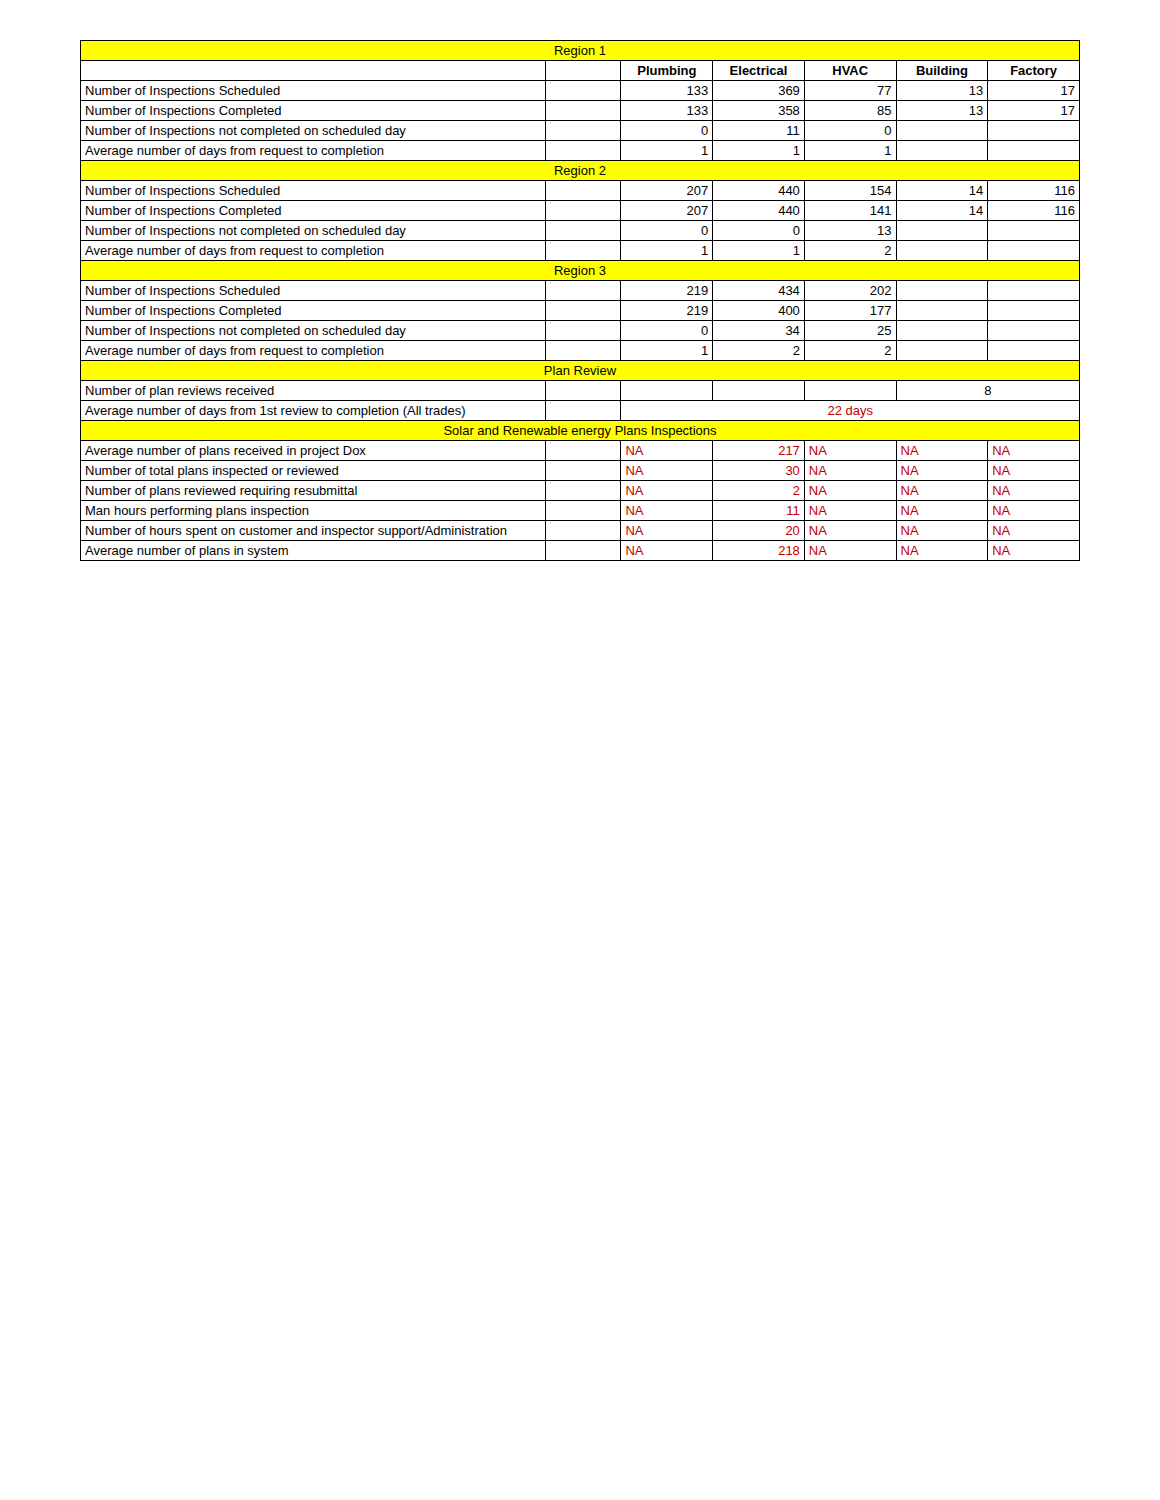| Region 1 |
| | | Plumbing | Electrical | HVAC | Building | Factory |
| Number of Inspections Scheduled | | 133 | 369 | 77 | 13 | 17 |
| Number of Inspections Completed | | 133 | 358 | 85 | 13 | 17 |
| Number of Inspections not completed on scheduled day | | 0 | 11 | 0 | | |
| Average number of days from request to completion | | 1 | 1 | 1 | | |
| Region 2 |
| Number of Inspections Scheduled | | 207 | 440 | 154 | 14 | 116 |
| Number of Inspections Completed | | 207 | 440 | 141 | 14 | 116 |
| Number of Inspections not completed on scheduled day | | 0 | 0 | 13 | | |
| Average number of days from request to completion | | 1 | 1 | 2 | | |
| Region 3 |
| Number of Inspections Scheduled | | 219 | 434 | 202 | | |
| Number of Inspections Completed | | 219 | 400 | 177 | | |
| Number of Inspections not completed on scheduled day | | 0 | 34 | 25 | | |
| Average number of days from request to completion | | 1 | 2 | 2 | | |
| Plan Review |
| Number of plan reviews received | | | | | 8 |
| Average number of days from 1st review to completion (All trades) | | 22 days |
| Solar and Renewable energy Plans Inspections |
| Average number of plans received in project Dox | | NA | 217 | NA | NA | NA |
| Number of total plans inspected or reviewed | | NA | 30 | NA | NA | NA |
| Number of plans reviewed requiring resubmittal | | NA | 2 | NA | NA | NA |
| Man hours performing plans inspection | | NA | 11 | NA | NA | NA |
| Number of hours spent on customer and inspector support/Administration | | NA | 20 | NA | NA | NA |
| Average number of plans in system | | NA | 218 | NA | NA | NA |